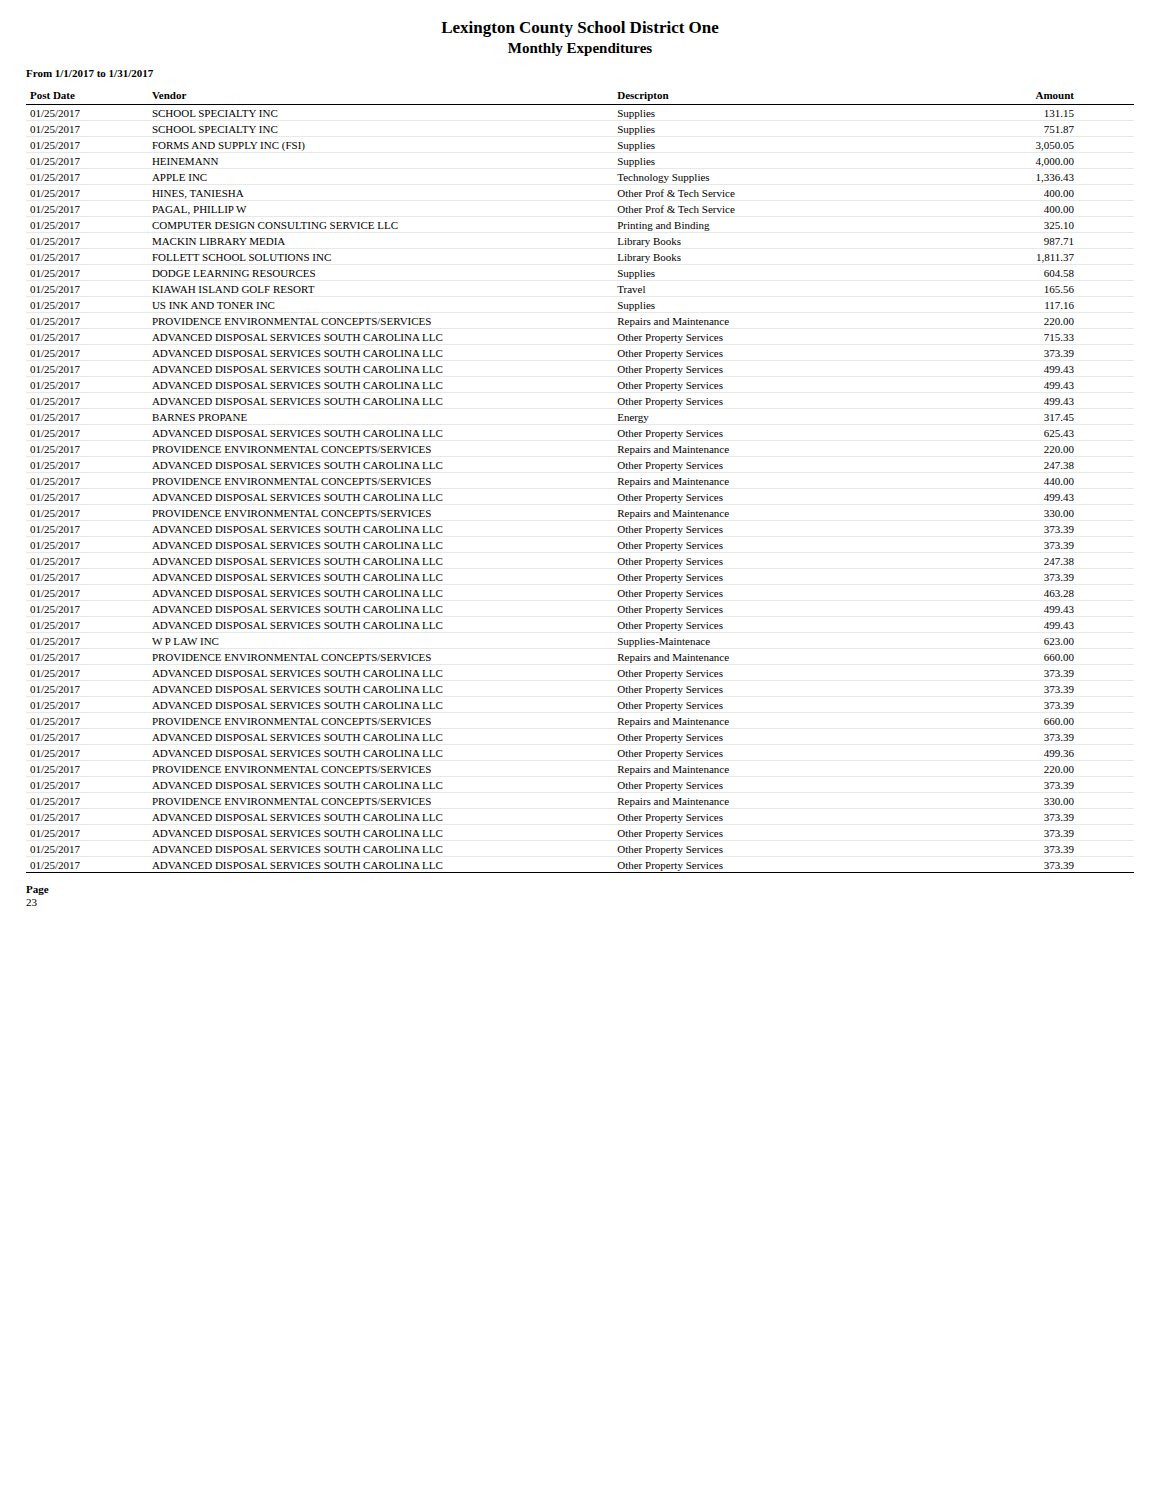Lexington County School District One
Monthly Expenditures
From 1/1/2017 to 1/31/2017
| Post Date | Vendor | Descripton | Amount |
| --- | --- | --- | --- |
| 01/25/2017 | SCHOOL SPECIALTY INC | Supplies | 131.15 |
| 01/25/2017 | SCHOOL SPECIALTY INC | Supplies | 751.87 |
| 01/25/2017 | FORMS AND SUPPLY INC (FSI) | Supplies | 3,050.05 |
| 01/25/2017 | HEINEMANN | Supplies | 4,000.00 |
| 01/25/2017 | APPLE INC | Technology Supplies | 1,336.43 |
| 01/25/2017 | HINES, TANIESHA | Other Prof & Tech Service | 400.00 |
| 01/25/2017 | PAGAL, PHILLIP W | Other Prof & Tech Service | 400.00 |
| 01/25/2017 | COMPUTER DESIGN CONSULTING SERVICE LLC | Printing and Binding | 325.10 |
| 01/25/2017 | MACKIN LIBRARY MEDIA | Library Books | 987.71 |
| 01/25/2017 | FOLLETT SCHOOL SOLUTIONS INC | Library Books | 1,811.37 |
| 01/25/2017 | DODGE LEARNING RESOURCES | Supplies | 604.58 |
| 01/25/2017 | KIAWAH ISLAND GOLF RESORT | Travel | 165.56 |
| 01/25/2017 | US INK AND TONER INC | Supplies | 117.16 |
| 01/25/2017 | PROVIDENCE ENVIRONMENTAL CONCEPTS/SERVICES | Repairs and Maintenance | 220.00 |
| 01/25/2017 | ADVANCED DISPOSAL SERVICES SOUTH CAROLINA LLC | Other Property Services | 715.33 |
| 01/25/2017 | ADVANCED DISPOSAL SERVICES SOUTH CAROLINA LLC | Other Property Services | 373.39 |
| 01/25/2017 | ADVANCED DISPOSAL SERVICES SOUTH CAROLINA LLC | Other Property Services | 499.43 |
| 01/25/2017 | ADVANCED DISPOSAL SERVICES SOUTH CAROLINA LLC | Other Property Services | 499.43 |
| 01/25/2017 | ADVANCED DISPOSAL SERVICES SOUTH CAROLINA LLC | Other Property Services | 499.43 |
| 01/25/2017 | BARNES PROPANE | Energy | 317.45 |
| 01/25/2017 | ADVANCED DISPOSAL SERVICES SOUTH CAROLINA LLC | Other Property Services | 625.43 |
| 01/25/2017 | PROVIDENCE ENVIRONMENTAL CONCEPTS/SERVICES | Repairs and Maintenance | 220.00 |
| 01/25/2017 | ADVANCED DISPOSAL SERVICES SOUTH CAROLINA LLC | Other Property Services | 247.38 |
| 01/25/2017 | PROVIDENCE ENVIRONMENTAL CONCEPTS/SERVICES | Repairs and Maintenance | 440.00 |
| 01/25/2017 | ADVANCED DISPOSAL SERVICES SOUTH CAROLINA LLC | Other Property Services | 499.43 |
| 01/25/2017 | PROVIDENCE ENVIRONMENTAL CONCEPTS/SERVICES | Repairs and Maintenance | 330.00 |
| 01/25/2017 | ADVANCED DISPOSAL SERVICES SOUTH CAROLINA LLC | Other Property Services | 373.39 |
| 01/25/2017 | ADVANCED DISPOSAL SERVICES SOUTH CAROLINA LLC | Other Property Services | 373.39 |
| 01/25/2017 | ADVANCED DISPOSAL SERVICES SOUTH CAROLINA LLC | Other Property Services | 247.38 |
| 01/25/2017 | ADVANCED DISPOSAL SERVICES SOUTH CAROLINA LLC | Other Property Services | 373.39 |
| 01/25/2017 | ADVANCED DISPOSAL SERVICES SOUTH CAROLINA LLC | Other Property Services | 463.28 |
| 01/25/2017 | ADVANCED DISPOSAL SERVICES SOUTH CAROLINA LLC | Other Property Services | 499.43 |
| 01/25/2017 | ADVANCED DISPOSAL SERVICES SOUTH CAROLINA LLC | Other Property Services | 499.43 |
| 01/25/2017 | W P LAW INC | Supplies-Maintenace | 623.00 |
| 01/25/2017 | PROVIDENCE ENVIRONMENTAL CONCEPTS/SERVICES | Repairs and Maintenance | 660.00 |
| 01/25/2017 | ADVANCED DISPOSAL SERVICES SOUTH CAROLINA LLC | Other Property Services | 373.39 |
| 01/25/2017 | ADVANCED DISPOSAL SERVICES SOUTH CAROLINA LLC | Other Property Services | 373.39 |
| 01/25/2017 | ADVANCED DISPOSAL SERVICES SOUTH CAROLINA LLC | Other Property Services | 373.39 |
| 01/25/2017 | PROVIDENCE ENVIRONMENTAL CONCEPTS/SERVICES | Repairs and Maintenance | 660.00 |
| 01/25/2017 | ADVANCED DISPOSAL SERVICES SOUTH CAROLINA LLC | Other Property Services | 373.39 |
| 01/25/2017 | ADVANCED DISPOSAL SERVICES SOUTH CAROLINA LLC | Other Property Services | 499.36 |
| 01/25/2017 | PROVIDENCE ENVIRONMENTAL CONCEPTS/SERVICES | Repairs and Maintenance | 220.00 |
| 01/25/2017 | ADVANCED DISPOSAL SERVICES SOUTH CAROLINA LLC | Other Property Services | 373.39 |
| 01/25/2017 | PROVIDENCE ENVIRONMENTAL CONCEPTS/SERVICES | Repairs and Maintenance | 330.00 |
| 01/25/2017 | ADVANCED DISPOSAL SERVICES SOUTH CAROLINA LLC | Other Property Services | 373.39 |
| 01/25/2017 | ADVANCED DISPOSAL SERVICES SOUTH CAROLINA LLC | Other Property Services | 373.39 |
| 01/25/2017 | ADVANCED DISPOSAL SERVICES SOUTH CAROLINA LLC | Other Property Services | 373.39 |
| 01/25/2017 | ADVANCED DISPOSAL SERVICES SOUTH CAROLINA LLC | Other Property Services | 373.39 |
Page
23